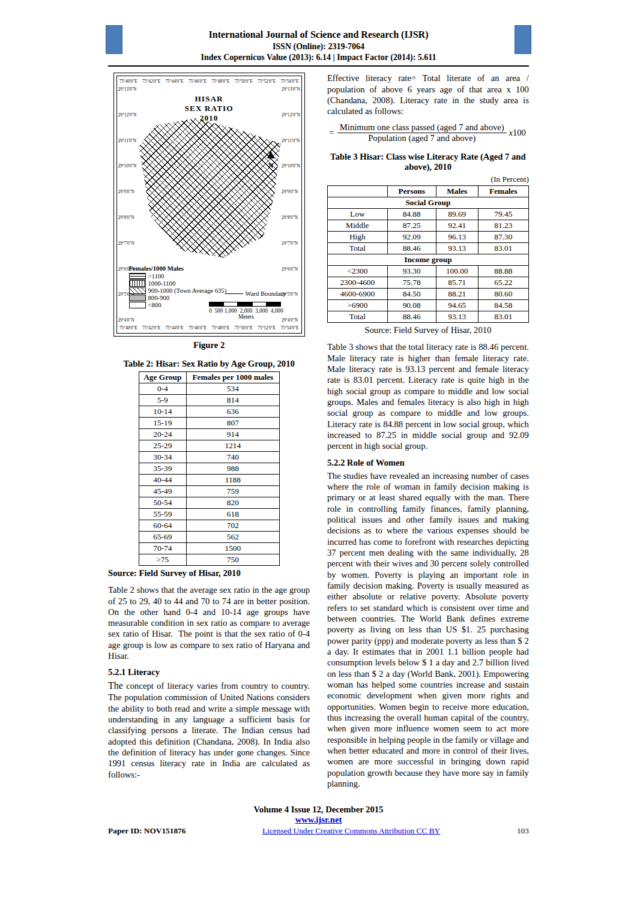International Journal of Science and Research (IJSR)
ISSN (Online): 2319-7064
Index Copernicus Value (2013): 6.14 | Impact Factor (2014): 5.611
75°40'0"E 75°42'0"E 75°44'0"E 75°46'0"E 75°48'0"E 75°50'0"E 75°52'0"E 75°54'0"E
75°40'0"E 75°42'0"E 75°44'0"E 75°46'0"E 75°48'0"E 75°50'0"E 75°52'0"E 75°54'0"E
29°13'0"N 29°12'0"N 29°11'0"N 29°10'0"N 29°9'0"N 29°8'0"N 29°7'0"N 29°6'0"N 29°5'0"N 29°4'0"N
29°13'0"N 29°12'0"N 29°11'0"N 29°10'0"N 29°9'0"N 29°8'0"N 29°7'0"N 29°6'0"N 29°5'0"N 29°4'0"N
HISAR
SEX RATIO
2010
▲
N
Females/1000 Males
>1100
1000-1100
900-1000 (Town Average 635)
800-900
<800
Ward Boundary
0 500 1,000 2,000 3,000 4,000
Meters
Figure 2
Table 2: Hisar: Sex Ratio by Age Group, 2010
| Age Group | Females per 1000 males |
| --- | --- |
| 0-4 | 534 |
| 5-9 | 814 |
| 10-14 | 636 |
| 15-19 | 807 |
| 20-24 | 914 |
| 25-29 | 1214 |
| 30-34 | 740 |
| 35-39 | 988 |
| 40-44 | 1188 |
| 45-49 | 759 |
| 50-54 | 820 |
| 55-59 | 618 |
| 60-64 | 702 |
| 65-69 | 562 |
| 70-74 | 1500 |
| >75 | 750 |
Source: Field Survey of Hisar, 2010
Table 2 shows that the average sex ratio in the age group of 25 to 29, 40 to 44 and 70 to 74 are in better position. On the other hand 0-4 and 10-14 age groups have measurable condition in sex ratio as compare to average sex ratio of Hisar. The point is that the sex ratio of 0-4 age group is low as compare to sex ratio of Haryana and Hisar.
5.2.1 Literacy
The concept of literacy varies from country to country. The population commission of United Nations considers the ability to both read and write a simple message with understanding in any language a sufficient basis for classifying persons a literate. The Indian census had adopted this definition (Chandana, 2008). In India also the definition of literacy has under gone changes. Since 1991 census literacy rate in India are calculated as follows:-
Effective literacy rate= Total literate of an area / population of above 6 years age of that area x 100 (Chandana, 2008). Literacy rate in the study area is calculated as follows:
= Minimum one class passed (aged 7 and above) Population (aged 7 and above) x100
Table 3 Hisar: Class wise Literacy Rate (Aged 7 and above), 2010
(In Percent)
| | Persons | Males | Females |
| --- | --- | --- | --- |
| Social Group |
| Low | 84.88 | 89.69 | 79.45 |
| Middle | 87.25 | 92.41 | 81.23 |
| High | 92.09 | 96.13 | 87.30 |
| Total | 88.46 | 93.13 | 83.01 |
| Income group |
| <2300 | 93.30 | 100.00 | 88.88 |
| 2300-4600 | 75.78 | 85.71 | 65.22 |
| 4600-6900 | 84.50 | 88.21 | 80.60 |
| >6900 | 90.08 | 94.65 | 84.58 |
| Total | 88.46 | 93.13 | 83.01 |
Source: Field Survey of Hisar, 2010
Table 3 shows that the total literacy rate is 88.46 percent. Male literacy rate is higher than female literacy rate. Male literacy rate is 93.13 percent and female literacy rate is 83.01 percent. Literacy rate is quite high in the high social group as compare to middle and low social groups. Males and females literacy is also high in high social group as compare to middle and low groups. Literacy rate is 84.88 percent in low social group, which increased to 87.25 in middle social group and 92.09 percent in high social group.
5.2.2 Role of Women
The studies have revealed an increasing number of cases where the role of woman in family decision making is primary or at least shared equally with the man. There role in controlling family finances, family planning, political issues and other family issues and making decisions as to where the various expenses should be incurred has come to forefront with researches depicting 37 percent men dealing with the same individually, 28 percent with their wives and 30 percent solely controlled by women. Poverty is playing an important role in family decision making. Poverty is usually measured as either absolute or relative poverty. Absolute poverty refers to set standard which is consistent over time and between countries. The World Bank defines extreme poverty as living on less than US $1. 25 purchasing power parity (ppp) and moderate poverty as less than $ 2 a day. It estimates that in 2001 1.1 billion people had consumption levels below $ 1 a day and 2.7 billion lived on less than $ 2 a day (World Bank, 2001). Empowering woman has helped some countries increase and sustain economic development when given more rights and opportunities. Women begin to receive more education, thus increasing the overall human capital of the country, when given more influence women seem to act more responsible in helping people in the family or village and when better educated and more in control of their lives, women are more successful in bringing down rapid population growth because they have more say in family planning.
Volume 4 Issue 12, December 2015
www.ijsr.net
Paper ID: NOV151876 Licensed Under Creative Commons Attribution CC BY 103